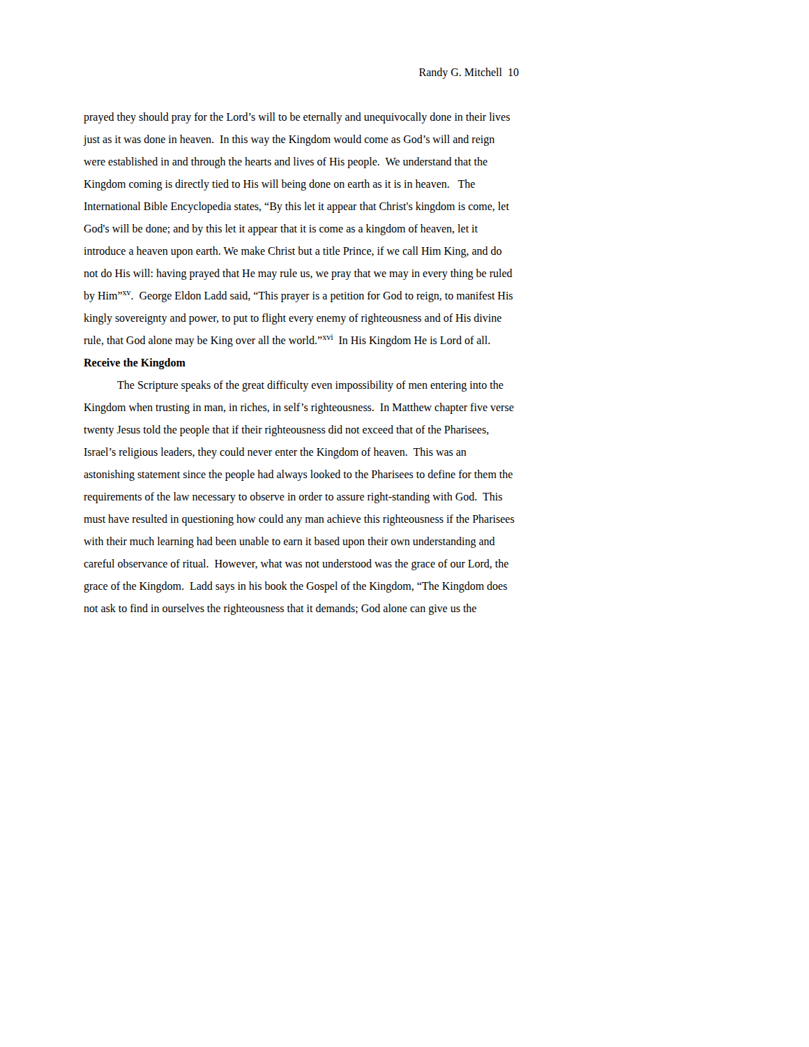Randy G. Mitchell 10
prayed they should pray for the Lord’s will to be eternally and unequivocally done in their lives just as it was done in heaven. In this way the Kingdom would come as God’s will and reign were established in and through the hearts and lives of His people. We understand that the Kingdom coming is directly tied to His will being done on earth as it is in heaven. The International Bible Encyclopedia states, “By this let it appear that Christ's kingdom is come, let God's will be done; and by this let it appear that it is come as a kingdom of heaven, let it introduce a heaven upon earth. We make Christ but a title Prince, if we call Him King, and do not do His will: having prayed that He may rule us, we pray that we may in every thing be ruled by Him”xv. George Eldon Ladd said, “This prayer is a petition for God to reign, to manifest His kingly sovereignty and power, to put to flight every enemy of righteousness and of His divine rule, that God alone may be King over all the world.”xvi In His Kingdom He is Lord of all.
Receive the Kingdom
The Scripture speaks of the great difficulty even impossibility of men entering into the Kingdom when trusting in man, in riches, in self’s righteousness. In Matthew chapter five verse twenty Jesus told the people that if their righteousness did not exceed that of the Pharisees, Israel’s religious leaders, they could never enter the Kingdom of heaven. This was an astonishing statement since the people had always looked to the Pharisees to define for them the requirements of the law necessary to observe in order to assure right-standing with God. This must have resulted in questioning how could any man achieve this righteousness if the Pharisees with their much learning had been unable to earn it based upon their own understanding and careful observance of ritual. However, what was not understood was the grace of our Lord, the grace of the Kingdom. Ladd says in his book the Gospel of the Kingdom, “The Kingdom does not ask to find in ourselves the righteousness that it demands; God alone can give us the